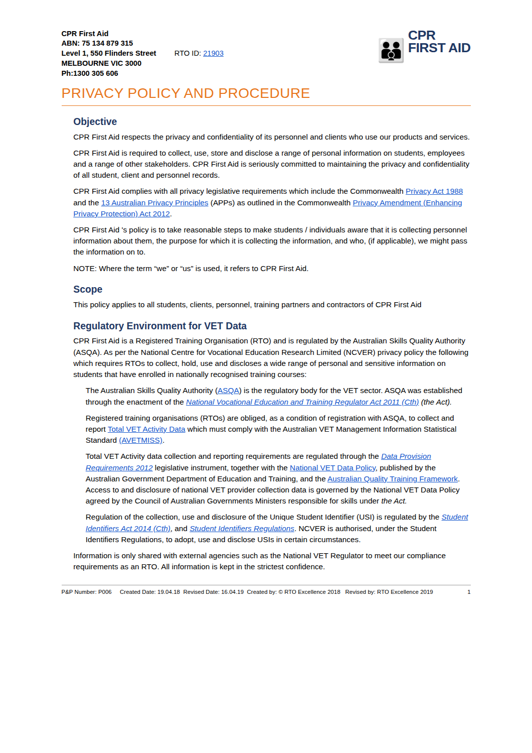CPR First Aid
ABN: 75 134 879 315
Level 1, 550 Flinders Street RTO ID: 21903
MELBOURNE VIC 3000
Ph:1300 305 606
👪 CPR FIRST AID
Privacy Policy and Procedure
Objective
CPR First Aid respects the privacy and confidentiality of its personnel and clients who use our products and services.
CPR First Aid is required to collect, use, store and disclose a range of personal information on students, employees and a range of other stakeholders. CPR First Aid is seriously committed to maintaining the privacy and confidentiality of all student, client and personnel records.
CPR First Aid complies with all privacy legislative requirements which include the Commonwealth Privacy Act 1988 and the 13 Australian Privacy Principles (APPs) as outlined in the Commonwealth Privacy Amendment (Enhancing Privacy Protection) Act 2012.
CPR First Aid 's policy is to take reasonable steps to make students / individuals aware that it is collecting personnel information about them, the purpose for which it is collecting the information, and who, (if applicable), we might pass the information on to.
NOTE: Where the term “we” or “us” is used, it refers to CPR First Aid.
Scope
This policy applies to all students, clients, personnel, training partners and contractors of CPR First Aid
Regulatory Environment for VET Data
CPR First Aid is a Registered Training Organisation (RTO) and is regulated by the Australian Skills Quality Authority (ASQA). As per the National Centre for Vocational Education Research Limited (NCVER) privacy policy the following which requires RTOs to collect, hold, use and discloses a wide range of personal and sensitive information on students that have enrolled in nationally recognised training courses:
The Australian Skills Quality Authority (ASQA) is the regulatory body for the VET sector. ASQA was established through the enactment of the National Vocational Education and Training Regulator Act 2011 (Cth) (the Act).
Registered training organisations (RTOs) are obliged, as a condition of registration with ASQA, to collect and report Total VET Activity Data which must comply with the Australian VET Management Information Statistical Standard (AVETMISS).
Total VET Activity data collection and reporting requirements are regulated through the Data Provision Requirements 2012 legislative instrument, together with the National VET Data Policy, published by the Australian Government Department of Education and Training, and the Australian Quality Training Framework. Access to and disclosure of national VET provider collection data is governed by the National VET Data Policy agreed by the Council of Australian Governments Ministers responsible for skills under the Act.
Regulation of the collection, use and disclosure of the Unique Student Identifier (USI) is regulated by the Student Identifiers Act 2014 (Cth), and Student Identifiers Regulations. NCVER is authorised, under the Student Identifiers Regulations, to adopt, use and disclose USIs in certain circumstances.
Information is only shared with external agencies such as the National VET Regulator to meet our compliance requirements as an RTO. All information is kept in the strictest confidence.
P&P Number: P006 Created Date: 19.04.18 Revised Date: 16.04.19 Created by: © RTO Excellence 2018 Revised by: RTO Excellence 2019 1